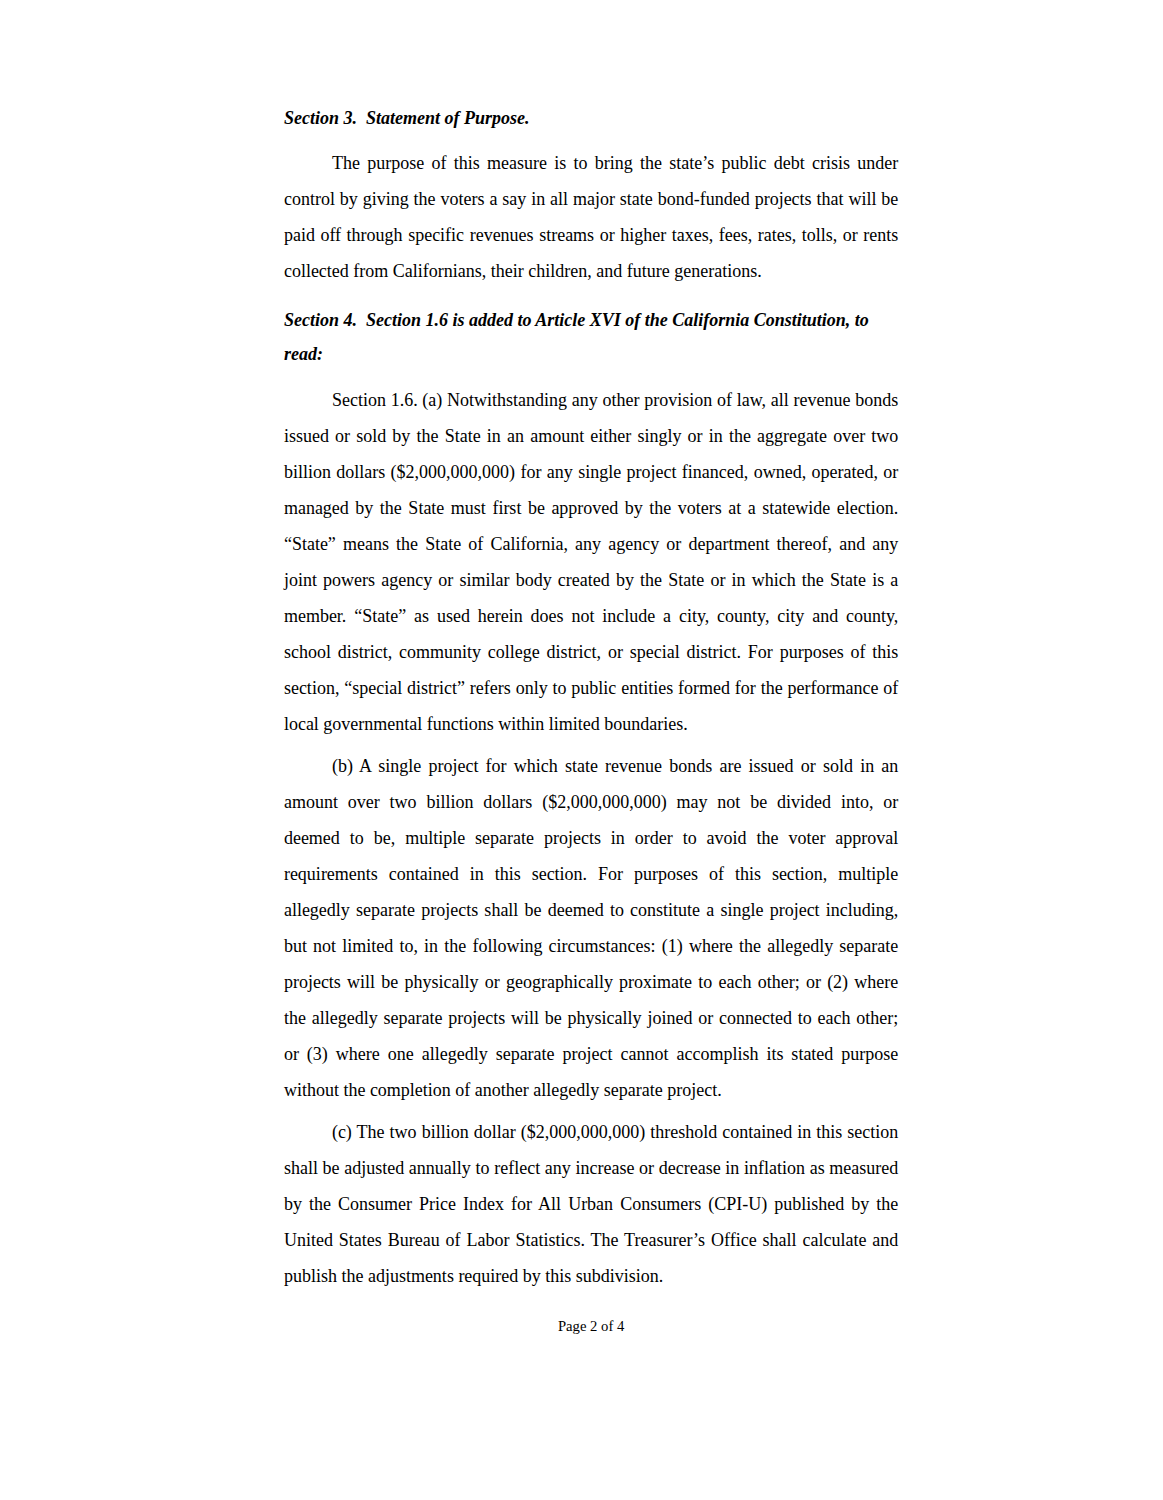Section 3. Statement of Purpose.
The purpose of this measure is to bring the state’s public debt crisis under control by giving the voters a say in all major state bond-funded projects that will be paid off through specific revenues streams or higher taxes, fees, rates, tolls, or rents collected from Californians, their children, and future generations.
Section 4. Section 1.6 is added to Article XVI of the California Constitution, to read:
Section 1.6. (a) Notwithstanding any other provision of law, all revenue bonds issued or sold by the State in an amount either singly or in the aggregate over two billion dollars ($2,000,000,000) for any single project financed, owned, operated, or managed by the State must first be approved by the voters at a statewide election. “State” means the State of California, any agency or department thereof, and any joint powers agency or similar body created by the State or in which the State is a member. “State” as used herein does not include a city, county, city and county, school district, community college district, or special district. For purposes of this section, “special district” refers only to public entities formed for the performance of local governmental functions within limited boundaries.
(b) A single project for which state revenue bonds are issued or sold in an amount over two billion dollars ($2,000,000,000) may not be divided into, or deemed to be, multiple separate projects in order to avoid the voter approval requirements contained in this section. For purposes of this section, multiple allegedly separate projects shall be deemed to constitute a single project including, but not limited to, in the following circumstances: (1) where the allegedly separate projects will be physically or geographically proximate to each other; or (2) where the allegedly separate projects will be physically joined or connected to each other; or (3) where one allegedly separate project cannot accomplish its stated purpose without the completion of another allegedly separate project.
(c) The two billion dollar ($2,000,000,000) threshold contained in this section shall be adjusted annually to reflect any increase or decrease in inflation as measured by the Consumer Price Index for All Urban Consumers (CPI-U) published by the United States Bureau of Labor Statistics. The Treasurer’s Office shall calculate and publish the adjustments required by this subdivision.
Page 2 of 4